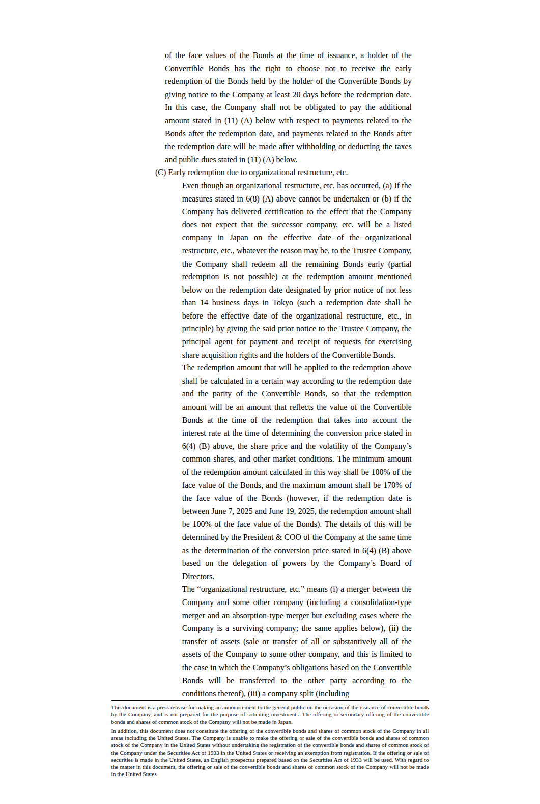of the face values of the Bonds at the time of issuance, a holder of the Convertible Bonds has the right to choose not to receive the early redemption of the Bonds held by the holder of the Convertible Bonds by giving notice to the Company at least 20 days before the redemption date. In this case, the Company shall not be obligated to pay the additional amount stated in (11) (A) below with respect to payments related to the Bonds after the redemption date, and payments related to the Bonds after the redemption date will be made after withholding or deducting the taxes and public dues stated in (11) (A) below.
(C) Early redemption due to organizational restructure, etc.
Even though an organizational restructure, etc. has occurred, (a) If the measures stated in 6(8) (A) above cannot be undertaken or (b) if the Company has delivered certification to the effect that the Company does not expect that the successor company, etc. will be a listed company in Japan on the effective date of the organizational restructure, etc., whatever the reason may be, to the Trustee Company, the Company shall redeem all the remaining Bonds early (partial redemption is not possible) at the redemption amount mentioned below on the redemption date designated by prior notice of not less than 14 business days in Tokyo (such a redemption date shall be before the effective date of the organizational restructure, etc., in principle) by giving the said prior notice to the Trustee Company, the principal agent for payment and receipt of requests for exercising share acquisition rights and the holders of the Convertible Bonds.
The redemption amount that will be applied to the redemption above shall be calculated in a certain way according to the redemption date and the parity of the Convertible Bonds, so that the redemption amount will be an amount that reflects the value of the Convertible Bonds at the time of the redemption that takes into account the interest rate at the time of determining the conversion price stated in 6(4) (B) above, the share price and the volatility of the Company’s common shares, and other market conditions. The minimum amount of the redemption amount calculated in this way shall be 100% of the face value of the Bonds, and the maximum amount shall be 170% of the face value of the Bonds (however, if the redemption date is between June 7, 2025 and June 19, 2025, the redemption amount shall be 100% of the face value of the Bonds). The details of this will be determined by the President & COO of the Company at the same time as the determination of the conversion price stated in 6(4) (B) above based on the delegation of powers by the Company’s Board of Directors.
The “organizational restructure, etc.” means (i) a merger between the Company and some other company (including a consolidation-type merger and an absorption-type merger but excluding cases where the Company is a surviving company; the same applies below), (ii) the transfer of assets (sale or transfer of all or substantively all of the assets of the Company to some other company, and this is limited to the case in which the Company’s obligations based on the Convertible Bonds will be transferred to the other party according to the conditions thereof), (iii) a company split (including
This document is a press release for making an announcement to the general public on the occasion of the issuance of convertible bonds by the Company, and is not prepared for the purpose of soliciting investments. The offering or secondary offering of the convertible bonds and shares of common stock of the Company will not be made in Japan.
In addition, this document does not constitute the offering of the convertible bonds and shares of common stock of the Company in all areas including the United States. The Company is unable to make the offering or sale of the convertible bonds and shares of common stock of the Company in the United States without undertaking the registration of the convertible bonds and shares of common stock of the Company under the Securities Act of 1933 in the United States or receiving an exemption from registration. If the offering or sale of securities is made in the United States, an English prospectus prepared based on the Securities Act of 1933 will be used. With regard to the matter in this document, the offering or sale of the convertible bonds and shares of common stock of the Company will not be made in the United States.